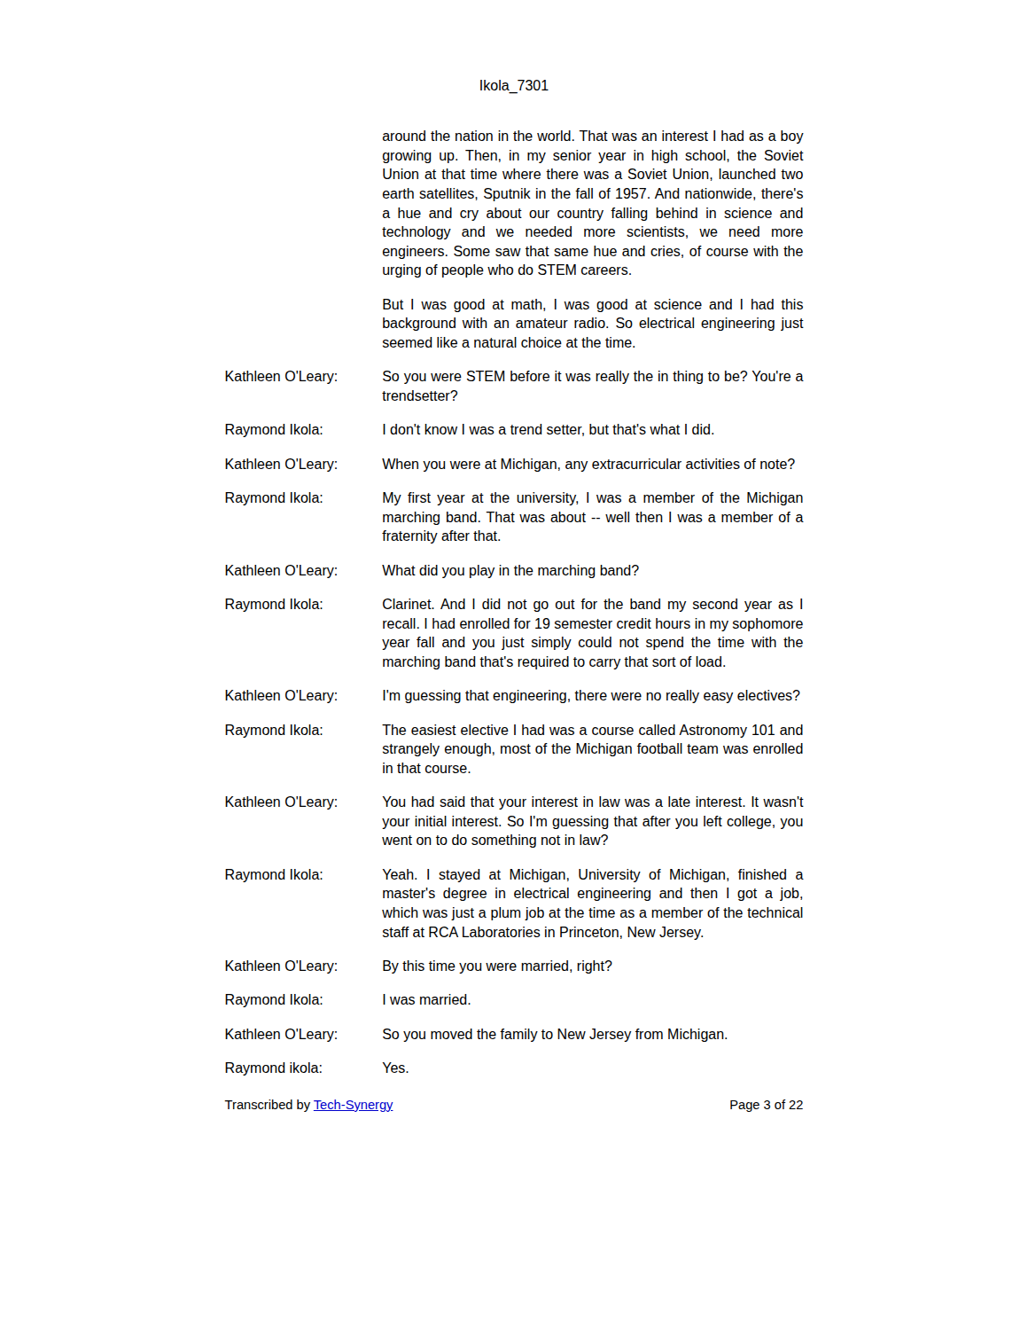Ikola_7301
| | around the nation in the world. That was an interest I had as a boy growing up. Then, in my senior year in high school, the Soviet Union at that time where there was a Soviet Union, launched two earth satellites, Sputnik in the fall of 1957. And nationwide, there's a hue and cry about our country falling behind in science and technology and we needed more scientists, we need more engineers. Some saw that same hue and cries, of course with the urging of people who do STEM careers. But I was good at math, I was good at science and I had this background with an amateur radio. So electrical engineering just seemed like a natural choice at the time. |
| Kathleen O'Leary: | So you were STEM before it was really the in thing to be? You're a trendsetter? |
| Raymond Ikola: | I don't know I was a trend setter, but that's what I did. |
| Kathleen O'Leary: | When you were at Michigan, any extracurricular activities of note? |
| Raymond Ikola: | My first year at the university, I was a member of the Michigan marching band. That was about -- well then I was a member of a fraternity after that. |
| Kathleen O'Leary: | What did you play in the marching band? |
| Raymond Ikola: | Clarinet. And I did not go out for the band my second year as I recall. I had enrolled for 19 semester credit hours in my sophomore year fall and you just simply could not spend the time with the marching band that's required to carry that sort of load. |
| Kathleen O'Leary: | I'm guessing that engineering, there were no really easy electives? |
| Raymond Ikola: | The easiest elective I had was a course called Astronomy 101 and strangely enough, most of the Michigan football team was enrolled in that course. |
| Kathleen O'Leary: | You had said that your interest in law was a late interest. It wasn't your initial interest. So I'm guessing that after you left college, you went on to do something not in law? |
| Raymond Ikola: | Yeah. I stayed at Michigan, University of Michigan, finished a master's degree in electrical engineering and then I got a job, which was just a plum job at the time as a member of the technical staff at RCA Laboratories in Princeton, New Jersey. |
| Kathleen O'Leary: | By this time you were married, right? |
| Raymond Ikola: | I was married. |
| Kathleen O'Leary: | So you moved the family to New Jersey from Michigan. |
| Raymond ikola: | Yes. |
Transcribed by Tech-Synergy Page 3 of 22